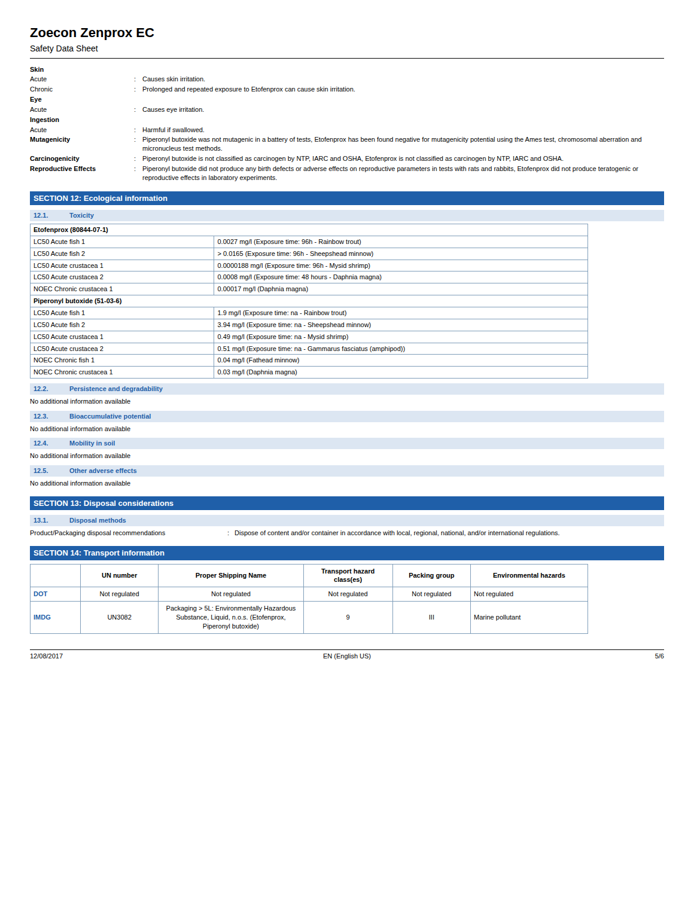Zoecon Zenprox EC
Safety Data Sheet
| Skin | | |
| Acute | : | Causes skin irritation. |
| Chronic | : | Prolonged and repeated exposure to Etofenprox can cause skin irritation. |
| Eye | | |
| Acute | : | Causes eye irritation. |
| Ingestion | | |
| Acute | : | Harmful if swallowed. |
| Mutagenicity | : | Piperonyl butoxide was not mutagenic in a battery of tests, Etofenprox has been found negative for mutagenicity potential using the Ames test, chromosomal aberration and micronucleus test methods. |
| Carcinogenicity | : | Piperonyl butoxide is not classified as carcinogen by NTP, IARC and OSHA, Etofenprox is not classified as carcinogen by NTP, IARC and OSHA. |
| Reproductive Effects | : | Piperonyl butoxide did not produce any birth defects or adverse effects on reproductive parameters in tests with rats and rabbits, Etofenprox did not produce teratogenic or reproductive effects in laboratory experiments. |
SECTION 12: Ecological information
12.1. Toxicity
| Etofenprox (80844-07-1) |
| LC50 Acute fish 1 | 0.0027 mg/l (Exposure time: 96h - Rainbow trout) |
| LC50 Acute fish 2 | > 0.0165 (Exposure time: 96h - Sheepshead minnow) |
| LC50 Acute crustacea 1 | 0.0000188 mg/l (Exposure time: 96h - Mysid shrimp) |
| LC50 Acute crustacea 2 | 0.0008 mg/l (Exposure time: 48 hours - Daphnia magna) |
| NOEC Chronic crustacea 1 | 0.00017 mg/l (Daphnia magna) |
| Piperonyl butoxide (51-03-6) |
| LC50 Acute fish 1 | 1.9 mg/l (Exposure time: na - Rainbow trout) |
| LC50 Acute fish 2 | 3.94 mg/l (Exposure time: na - Sheepshead minnow) |
| LC50 Acute crustacea 1 | 0.49 mg/l (Exposure time: na - Mysid shrimp) |
| LC50 Acute crustacea 2 | 0.51 mg/l (Exposure time: na - Gammarus fasciatus (amphipod)) |
| NOEC Chronic fish 1 | 0.04 mg/l (Fathead minnow) |
| NOEC Chronic crustacea 1 | 0.03 mg/l (Daphnia magna) |
12.2. Persistence and degradability
No additional information available
12.3. Bioaccumulative potential
No additional information available
12.4. Mobility in soil
No additional information available
12.5. Other adverse effects
No additional information available
SECTION 13: Disposal considerations
13.1. Disposal methods
Product/Packaging disposal recommendations
:
Dispose of content and/or container in accordance with local, regional, national, and/or international regulations.
SECTION 14: Transport information
| | UN number | Proper Shipping Name | Transport hazard class(es) | Packing group | Environmental hazards |
| --- | --- | --- | --- | --- | --- |
| DOT | Not regulated | Not regulated | Not regulated | Not regulated | Not regulated |
| IMDG | UN3082 | Packaging > 5L: Environmentally Hazardous Substance, Liquid, n.o.s. (Etofenprox, Piperonyl butoxide) | 9 | III | Marine pollutant |
12/08/2017
EN (English US)
5/6